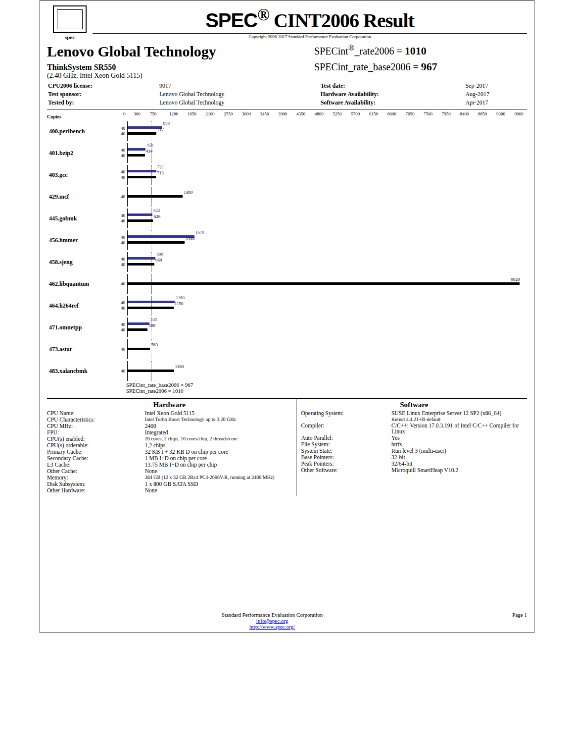spec
SPEC® CINT2006 Result
Copyright 2006-2017 Standard Performance Evaluation Corporation
Lenovo Global Technology
ThinkSystem SR550 (2.40 GHz, Intel Xeon Gold 5115)
SPECint®_rate2006 = 1010
SPECint_rate_base2006 = 967
| CPU2006 license: | 9017 | Test date: | Sep-2017 |
| Test sponsor: | Lenovo Global Technology | Hardware Availability: | Aug-2017 |
| Tested by: | Lenovo Global Technology | Software Availability: | Apr-2017 |
Copies
0 300 750 1200 1650 2100 2550 3000 3450 3900 4350 4800 5250 5700 6150 6600 7050 7500 7950 8400 8850 9300 9900
400.perlbench
40
40
858
717
401.bzip2
40
40
450
434
403.gcc
40
40
721
713
429.mcf
40
1380
445.gobmk
40
40
622
626
456.hmmer
40
40
1670
1430
458.sjeng
40
40
698
669
462.libquantum
40
9820
464.h264ref
40
40
1180
1150
471.omnetpp
40
40
545
500
473.astar
40
563
483.xalancbmk
40
1160
SPECint_rate_base2006 = 967
SPECint_rate2006 = 1010
Hardware
| CPU Name: | Intel Xeon Gold 5115 |
| CPU Characteristics: | Intel Turbo Boost Technology up to 3.20 GHz |
| CPU MHz: | 2400 |
| FPU: | Integrated |
| CPU(s) enabled: | 20 cores, 2 chips, 10 cores/chip, 2 threads/core |
| CPU(s) orderable: | 1,2 chips |
| Primary Cache: | 32 KB I + 32 KB D on chip per core |
| Secondary Cache: | 1 MB I+D on chip per core |
| L3 Cache: | 13.75 MB I+D on chip per chip |
| Other Cache: | None |
| Memory: | 384 GB (12 x 32 GB 2Rx4 PC4-2666V-R, running at 2400 MHz) |
| Disk Subsystem: | 1 x 800 GB SATA SSD |
| Other Hardware: | None |
Software
| Operating System: | SUSE Linux Enterprise Server 12 SP2 (x86_64) Kernel 4.4.21-69-default |
| Compiler: | C/C++: Version 17.0.3.191 of Intel C/C++ Compiler for Linux |
| Auto Parallel: | Yes |
| File System: | btrfs |
| System State: | Run level 3 (multi-user) |
| Base Pointers: | 32-bit |
| Peak Pointers: | 32/64-bit |
| Other Software: | Microquill SmartHeap V10.2 |
Standard Performance Evaluation Corporation
info@spec.org
http://www.spec.org/
Page 1